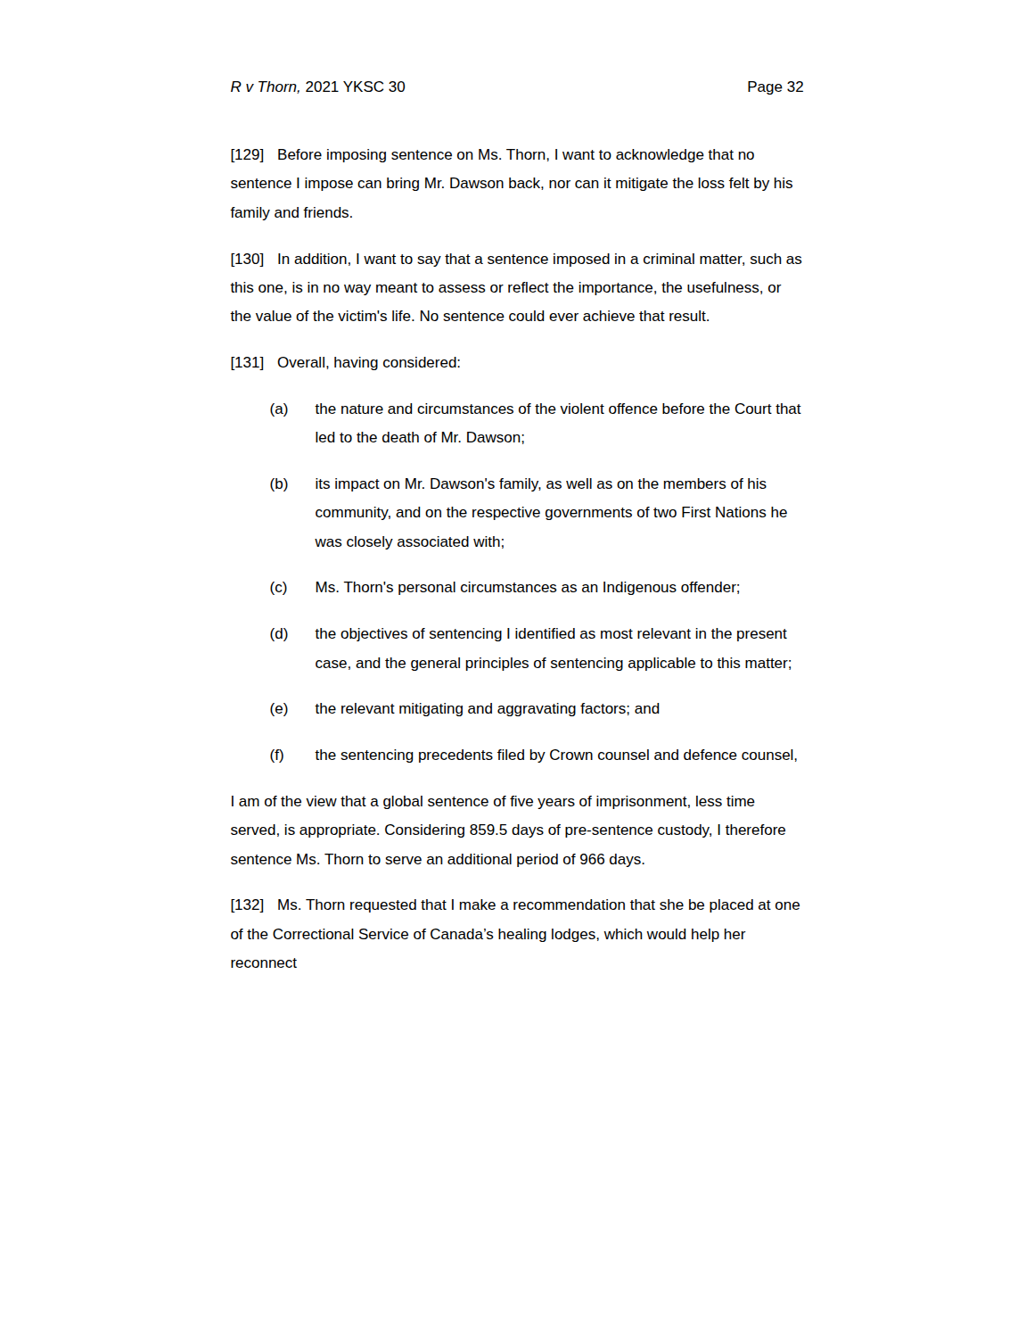R v Thorn, 2021 YKSC 30 Page 32
[129] Before imposing sentence on Ms. Thorn, I want to acknowledge that no sentence I impose can bring Mr. Dawson back, nor can it mitigate the loss felt by his family and friends.
[130] In addition, I want to say that a sentence imposed in a criminal matter, such as this one, is in no way meant to assess or reflect the importance, the usefulness, or the value of the victim's life. No sentence could ever achieve that result.
[131] Overall, having considered:
(a) the nature and circumstances of the violent offence before the Court that led to the death of Mr. Dawson;
(b) its impact on Mr. Dawson's family, as well as on the members of his community, and on the respective governments of two First Nations he was closely associated with;
(c) Ms. Thorn's personal circumstances as an Indigenous offender;
(d) the objectives of sentencing I identified as most relevant in the present case, and the general principles of sentencing applicable to this matter;
(e) the relevant mitigating and aggravating factors; and
(f) the sentencing precedents filed by Crown counsel and defence counsel,
I am of the view that a global sentence of five years of imprisonment, less time served, is appropriate. Considering 859.5 days of pre-sentence custody, I therefore sentence Ms. Thorn to serve an additional period of 966 days.
[132] Ms. Thorn requested that I make a recommendation that she be placed at one of the Correctional Service of Canada’s healing lodges, which would help her reconnect